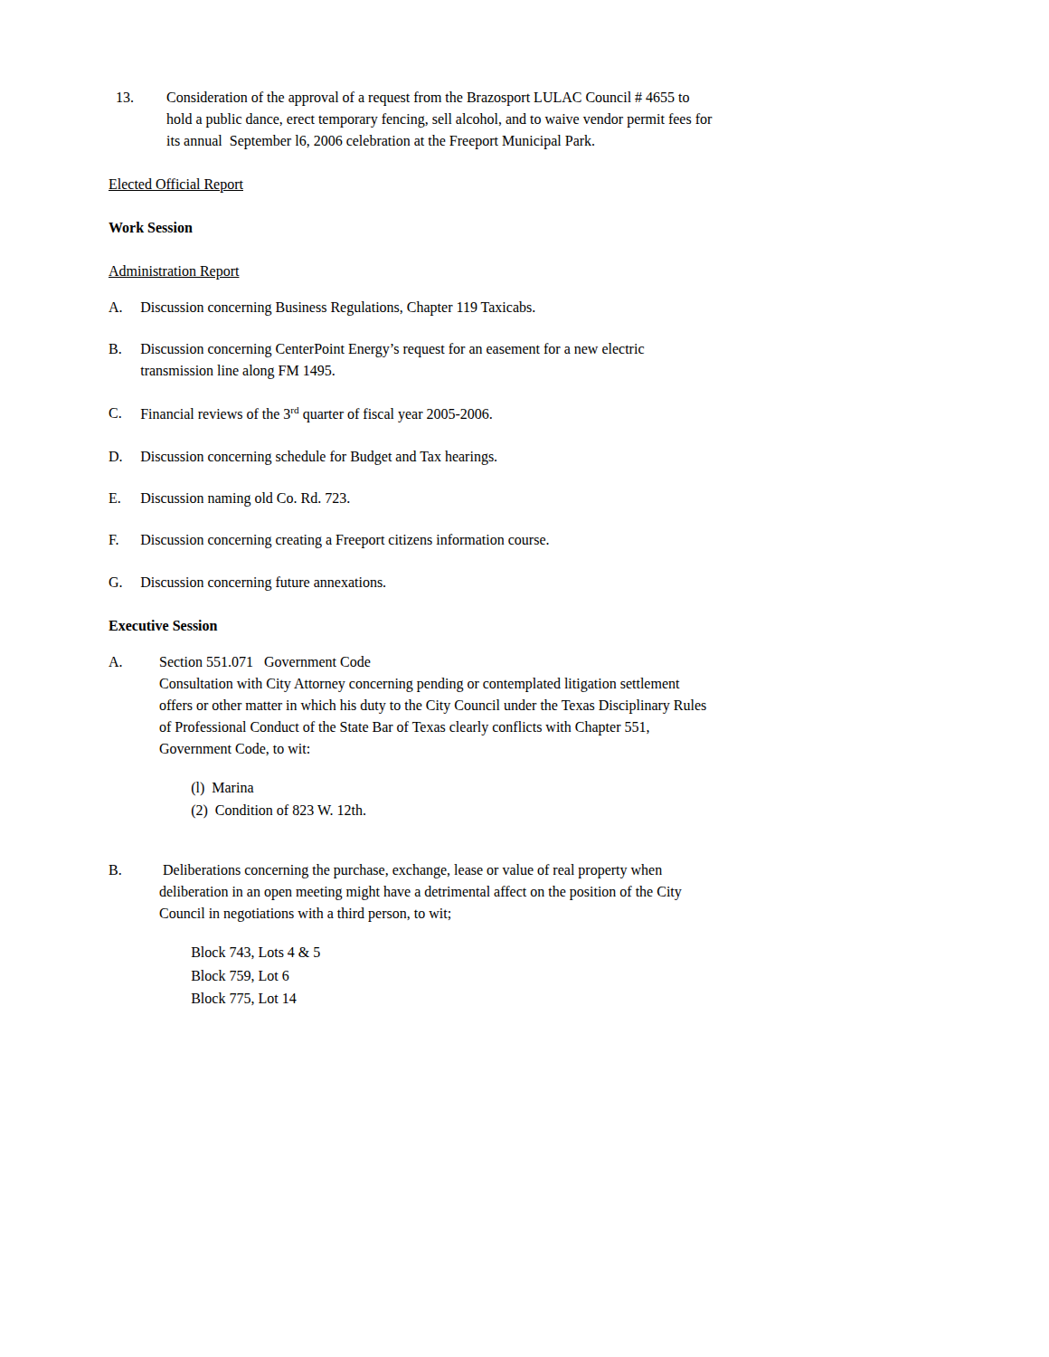13.
Consideration of the approval of a request from the Brazosport LULAC Council # 4655 to hold a public dance, erect temporary fencing, sell alcohol, and to waive vendor permit fees for its annual September l6, 2006 celebration at the Freeport Municipal Park.
Elected Official Report
Work Session
Administration Report
A.
Discussion concerning Business Regulations, Chapter 119 Taxicabs.
B.
Discussion concerning CenterPoint Energy’s request for an easement for a new electric transmission line along FM 1495.
C.
Financial reviews of the 3rd quarter of fiscal year 2005-2006.
D.
Discussion concerning schedule for Budget and Tax hearings.
E.
Discussion naming old Co. Rd. 723.
F.
Discussion concerning creating a Freeport citizens information course.
G.
Discussion concerning future annexations.
Executive Session
A.
Section 551.071 Government Code
Consultation with City Attorney concerning pending or contemplated litigation settlement offers or other matter in which his duty to the City Council under the Texas Disciplinary Rules of Professional Conduct of the State Bar of Texas clearly conflicts with Chapter 551, Government Code, to wit:
(l) Marina
(2) Condition of 823 W. 12th.
B.
Deliberations concerning the purchase, exchange, lease or value of real property when deliberation in an open meeting might have a detrimental affect on the position of the City Council in negotiations with a third person, to wit;
Block 743, Lots 4 & 5
Block 759, Lot 6
Block 775, Lot 14